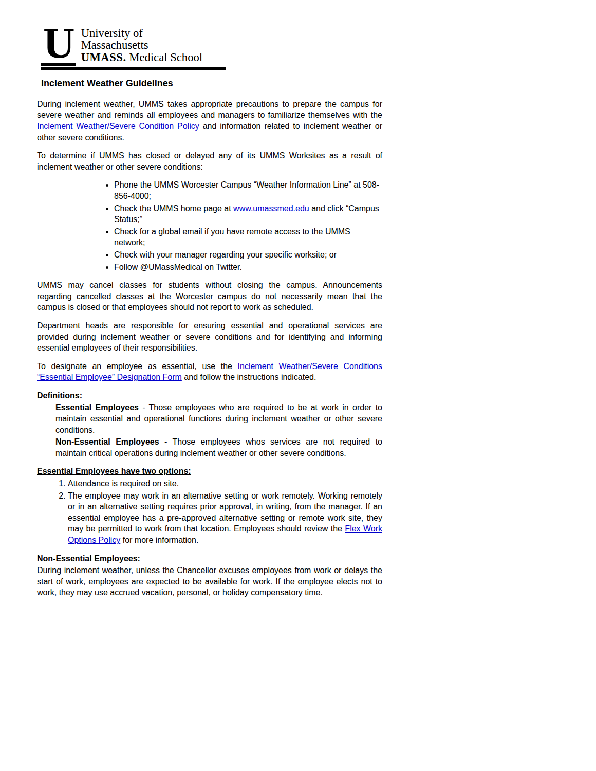U
University of
Massachusetts
UMASS. Medical School
Inclement Weather Guidelines
During inclement weather, UMMS takes appropriate precautions to prepare the campus for severe weather and reminds all employees and managers to familiarize themselves with the Inclement Weather/Severe Condition Policy and information related to inclement weather or other severe conditions.
To determine if UMMS has closed or delayed any of its UMMS Worksites as a result of inclement weather or other severe conditions:
Phone the UMMS Worcester Campus “Weather Information Line” at 508-856-4000;
Check the UMMS home page at www.umassmed.edu and click “Campus Status;”
Check for a global email if you have remote access to the UMMS network;
Check with your manager regarding your specific worksite; or
Follow @UMassMedical on Twitter.
UMMS may cancel classes for students without closing the campus. Announcements regarding cancelled classes at the Worcester campus do not necessarily mean that the campus is closed or that employees should not report to work as scheduled.
Department heads are responsible for ensuring essential and operational services are provided during inclement weather or severe conditions and for identifying and informing essential employees of their responsibilities.
To designate an employee as essential, use the Inclement Weather/Severe Conditions “Essential Employee” Designation Form and follow the instructions indicated.
Definitions:
Essential Employees - Those employees who are required to be at work in order to maintain essential and operational functions during inclement weather or other severe conditions.
Non-Essential Employees - Those employees whos services are not required to maintain critical operations during inclement weather or other severe conditions.
Essential Employees have two options:
Attendance is required on site.
The employee may work in an alternative setting or work remotely. Working remotely or in an alternative setting requires prior approval, in writing, from the manager. If an essential employee has a pre-approved alternative setting or remote work site, they may be permitted to work from that location. Employees should review the Flex Work Options Policy for more information.
Non-Essential Employees:
During inclement weather, unless the Chancellor excuses employees from work or delays the start of work, employees are expected to be available for work. If the employee elects not to work, they may use accrued vacation, personal, or holiday compensatory time.